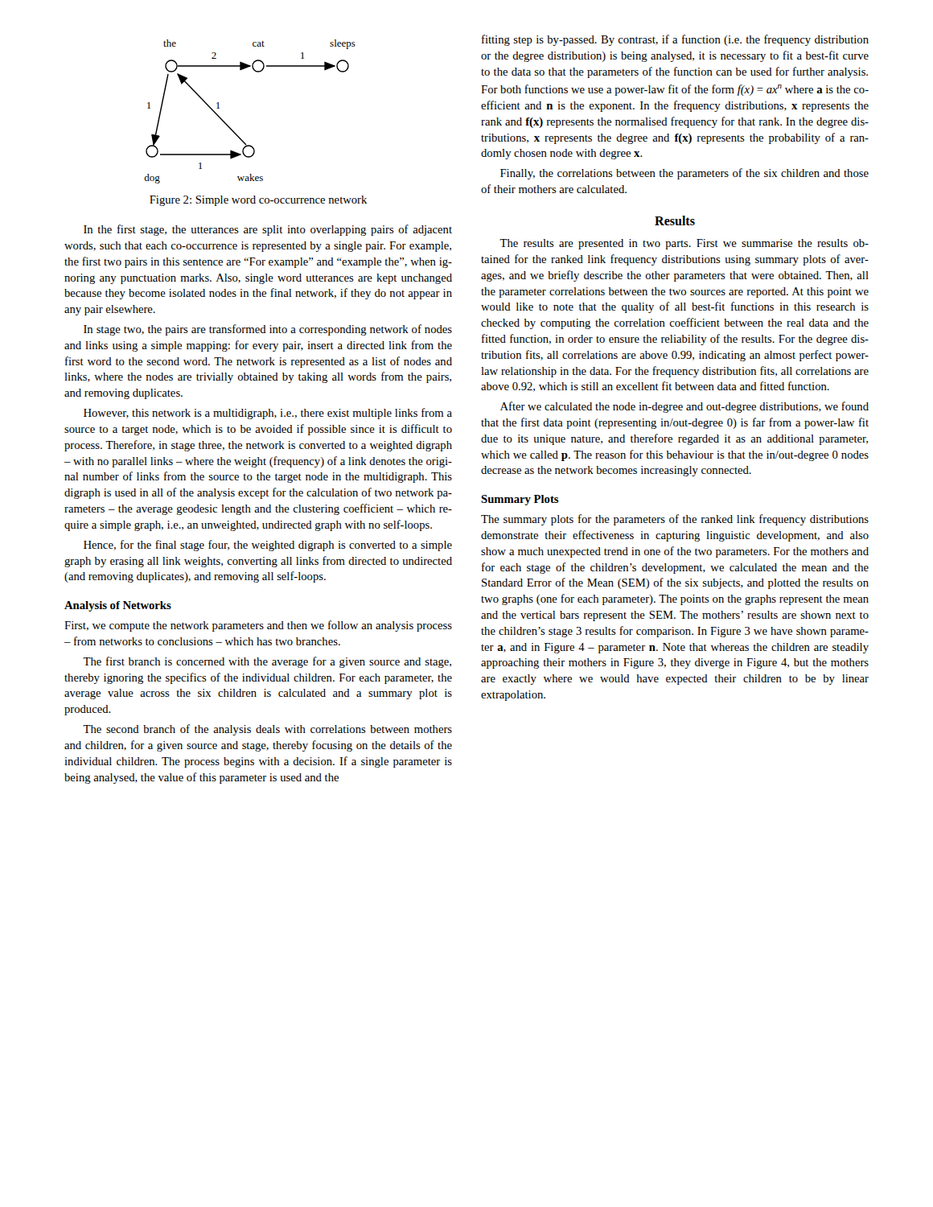the cat sleeps dog wakes 2 1 1 1 1
Figure 2: Simple word co-occurrence network
In the first stage, the utterances are split into overlapping pairs of adjacent words, such that each co-occurrence is represented by a single pair. For example, the first two pairs in this sentence are “For example” and “example the”, when ignoring any punctuation marks. Also, single word utterances are kept unchanged because they become isolated nodes in the final network, if they do not appear in any pair elsewhere.
In stage two, the pairs are transformed into a corresponding network of nodes and links using a simple mapping: for every pair, insert a directed link from the first word to the second word. The network is represented as a list of nodes and links, where the nodes are trivially obtained by taking all words from the pairs, and removing duplicates.
However, this network is a multidigraph, i.e., there exist multiple links from a source to a target node, which is to be avoided if possible since it is difficult to process. Therefore, in stage three, the network is converted to a weighted digraph – with no parallel links – where the weight (frequency) of a link denotes the original number of links from the source to the target node in the multidigraph. This digraph is used in all of the analysis except for the calculation of two network parameters – the average geodesic length and the clustering coefficient – which require a simple graph, i.e., an unweighted, undirected graph with no self-loops.
Hence, for the final stage four, the weighted digraph is converted to a simple graph by erasing all link weights, converting all links from directed to undirected (and removing duplicates), and removing all self-loops.
Analysis of Networks
First, we compute the network parameters and then we follow an analysis process – from networks to conclusions – which has two branches.
The first branch is concerned with the average for a given source and stage, thereby ignoring the specifics of the individual children. For each parameter, the average value across the six children is calculated and a summary plot is produced.
The second branch of the analysis deals with correlations between mothers and children, for a given source and stage, thereby focusing on the details of the individual children. The process begins with a decision. If a single parameter is being analysed, the value of this parameter is used and the
fitting step is by-passed. By contrast, if a function (i.e. the frequency distribution or the degree distribution) is being analysed, it is necessary to fit a best-fit curve to the data so that the parameters of the function can be used for further analysis. For both functions we use a power-law fit of the form f(x) = axn where a is the coefficient and n is the exponent. In the frequency distributions, x represents the rank and f(x) represents the normalised frequency for that rank. In the degree distributions, x represents the degree and f(x) represents the probability of a randomly chosen node with degree x.
Finally, the correlations between the parameters of the six children and those of their mothers are calculated.
Results
The results are presented in two parts. First we summarise the results obtained for the ranked link frequency distributions using summary plots of averages, and we briefly describe the other parameters that were obtained. Then, all the parameter correlations between the two sources are reported. At this point we would like to note that the quality of all best-fit functions in this research is checked by computing the correlation coefficient between the real data and the fitted function, in order to ensure the reliability of the results. For the degree distribution fits, all correlations are above 0.99, indicating an almost perfect power-law relationship in the data. For the frequency distribution fits, all correlations are above 0.92, which is still an excellent fit between data and fitted function.
After we calculated the node in-degree and out-degree distributions, we found that the first data point (representing in/out-degree 0) is far from a power-law fit due to its unique nature, and therefore regarded it as an additional parameter, which we called p. The reason for this behaviour is that the in/out-degree 0 nodes decrease as the network becomes increasingly connected.
Summary Plots
The summary plots for the parameters of the ranked link frequency distributions demonstrate their effectiveness in capturing linguistic development, and also show a much unexpected trend in one of the two parameters. For the mothers and for each stage of the children’s development, we calculated the mean and the Standard Error of the Mean (SEM) of the six subjects, and plotted the results on two graphs (one for each parameter). The points on the graphs represent the mean and the vertical bars represent the SEM. The mothers’ results are shown next to the children’s stage 3 results for comparison. In Figure 3 we have shown parameter a, and in Figure 4 – parameter n. Note that whereas the children are steadily approaching their mothers in Figure 3, they diverge in Figure 4, but the mothers are exactly where we would have expected their children to be by linear extrapolation.